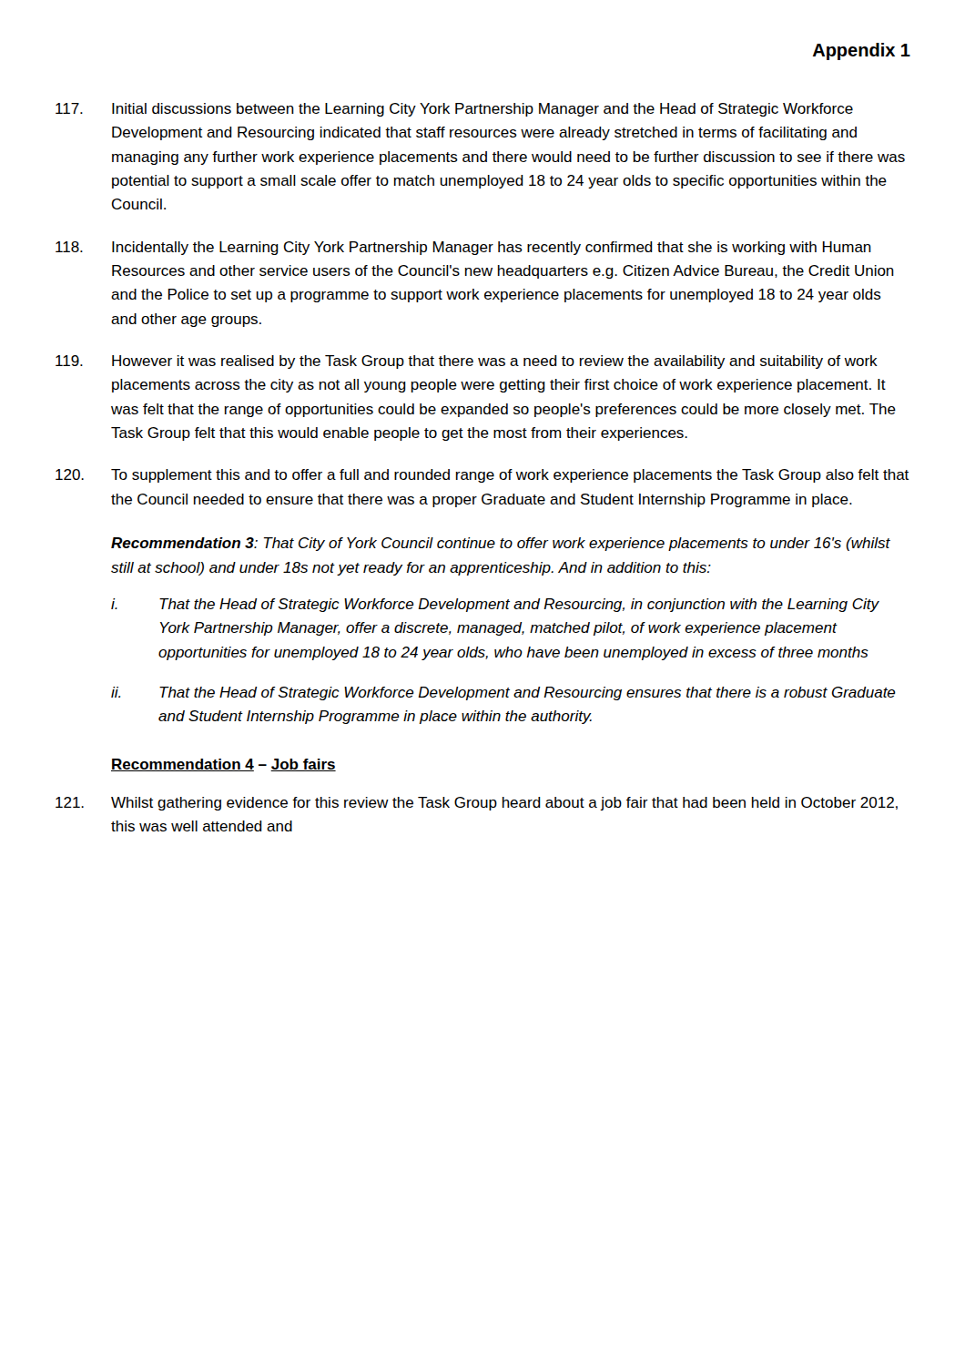Appendix 1
117. Initial discussions between the Learning City York Partnership Manager and the Head of Strategic Workforce Development and Resourcing indicated that staff resources were already stretched in terms of facilitating and managing any further work experience placements and there would need to be further discussion to see if there was potential to support a small scale offer to match unemployed 18 to 24 year olds to specific opportunities within the Council.
118. Incidentally the Learning City York Partnership Manager has recently confirmed that she is working with Human Resources and other service users of the Council's new headquarters e.g. Citizen Advice Bureau, the Credit Union and the Police to set up a programme to support work experience placements for unemployed 18 to 24 year olds and other age groups.
119. However it was realised by the Task Group that there was a need to review the availability and suitability of work placements across the city as not all young people were getting their first choice of work experience placement. It was felt that the range of opportunities could be expanded so people's preferences could be more closely met. The Task Group felt that this would enable people to get the most from their experiences.
120. To supplement this and to offer a full and rounded range of work experience placements the Task Group also felt that the Council needed to ensure that there was a proper Graduate and Student Internship Programme in place.
Recommendation 3: That City of York Council continue to offer work experience placements to under 16's (whilst still at school) and under 18s not yet ready for an apprenticeship. And in addition to this:
i. That the Head of Strategic Workforce Development and Resourcing, in conjunction with the Learning City York Partnership Manager, offer a discrete, managed, matched pilot, of work experience placement opportunities for unemployed 18 to 24 year olds, who have been unemployed in excess of three months
ii. That the Head of Strategic Workforce Development and Resourcing ensures that there is a robust Graduate and Student Internship Programme in place within the authority.
Recommendation 4 – Job fairs
121. Whilst gathering evidence for this review the Task Group heard about a job fair that had been held in October 2012, this was well attended and